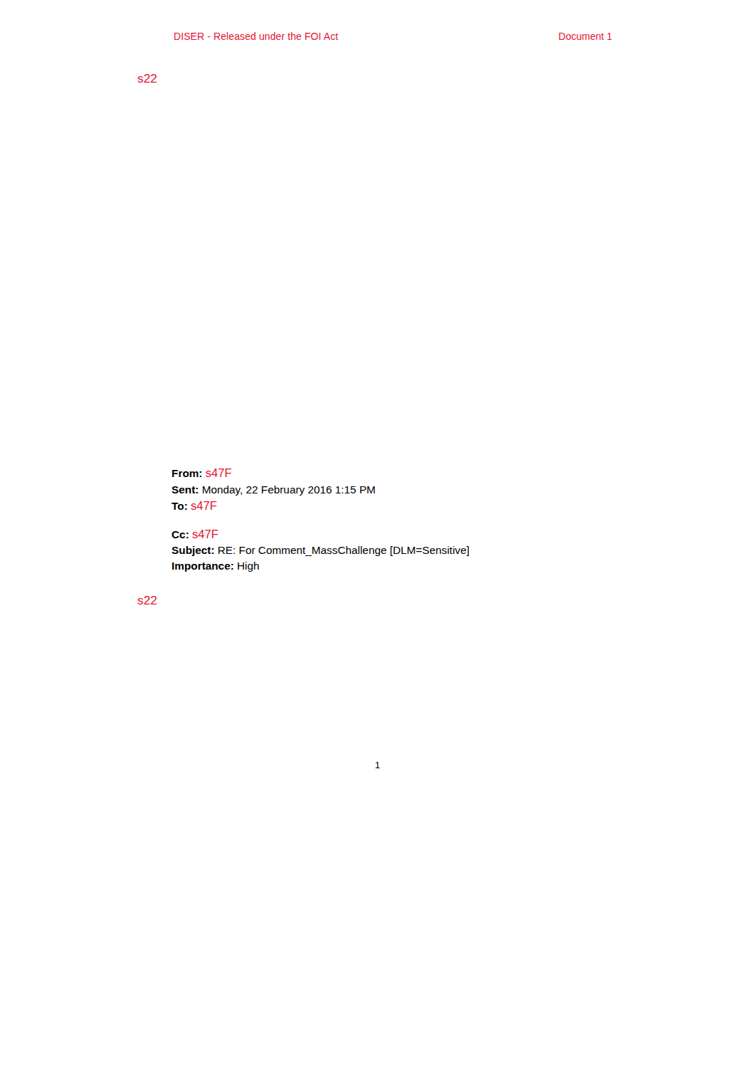DISER - Released under the FOI Act Document 1
s22
From: s47F
Sent: Monday, 22 February 2016 1:15 PM
To: s47F
Cc: s47F
Subject: RE: For Comment_MassChallenge [DLM=Sensitive]
Importance: High
s22
1